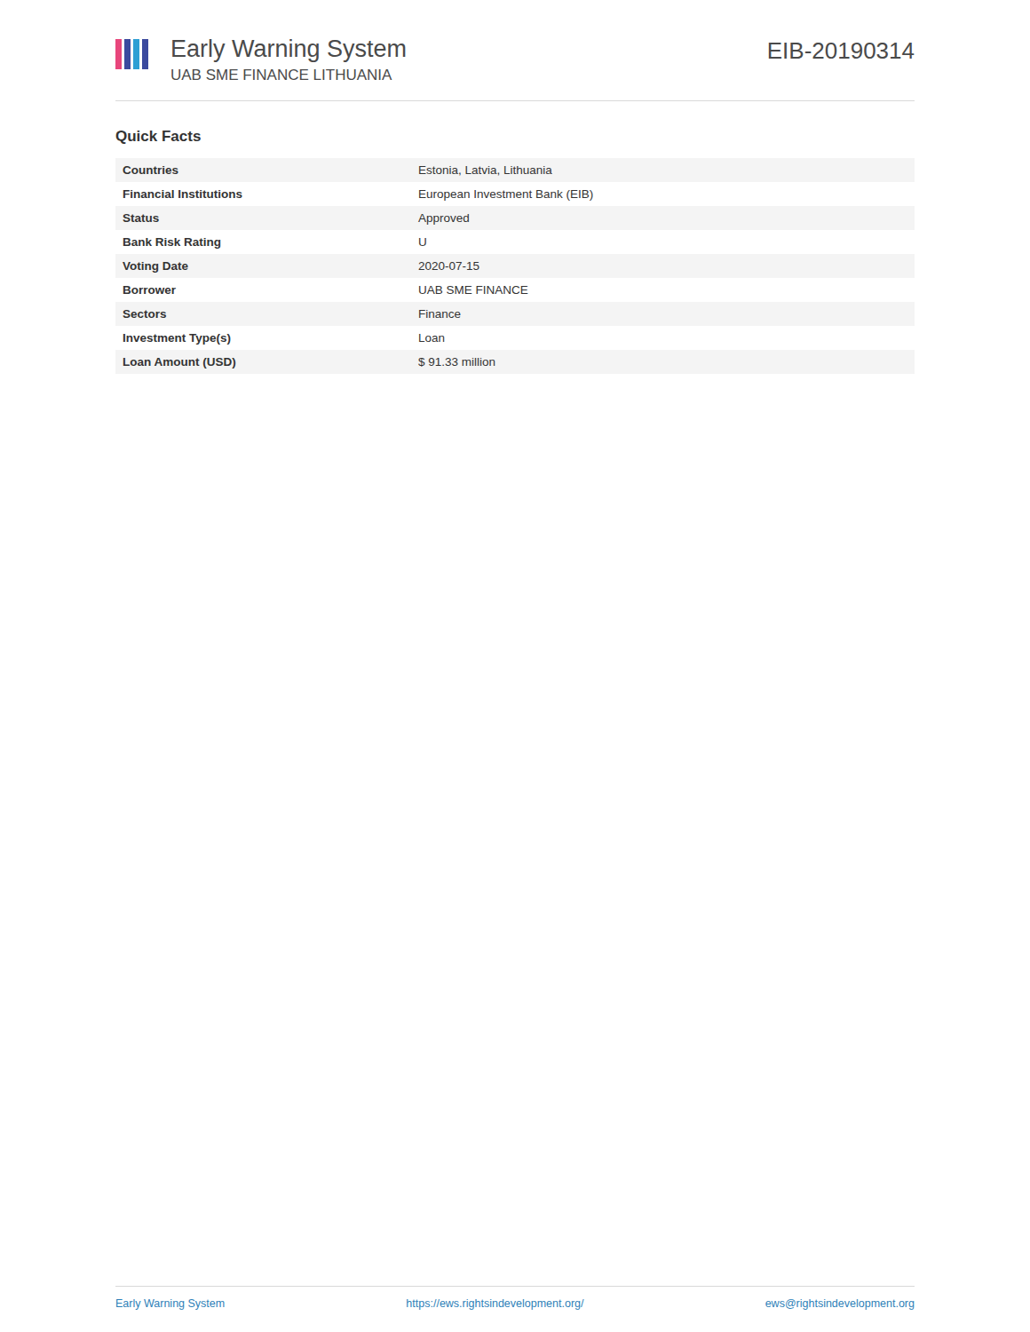Early Warning System
UAB SME FINANCE LITHUANIA
EIB-20190314
Quick Facts
| Countries | Estonia, Latvia, Lithuania |
| Financial Institutions | European Investment Bank (EIB) |
| Status | Approved |
| Bank Risk Rating | U |
| Voting Date | 2020-07-15 |
| Borrower | UAB SME FINANCE |
| Sectors | Finance |
| Investment Type(s) | Loan |
| Loan Amount (USD) | $ 91.33 million |
Early Warning System https://ews.rightsindevelopment.org/ ews@rightsindevelopment.org